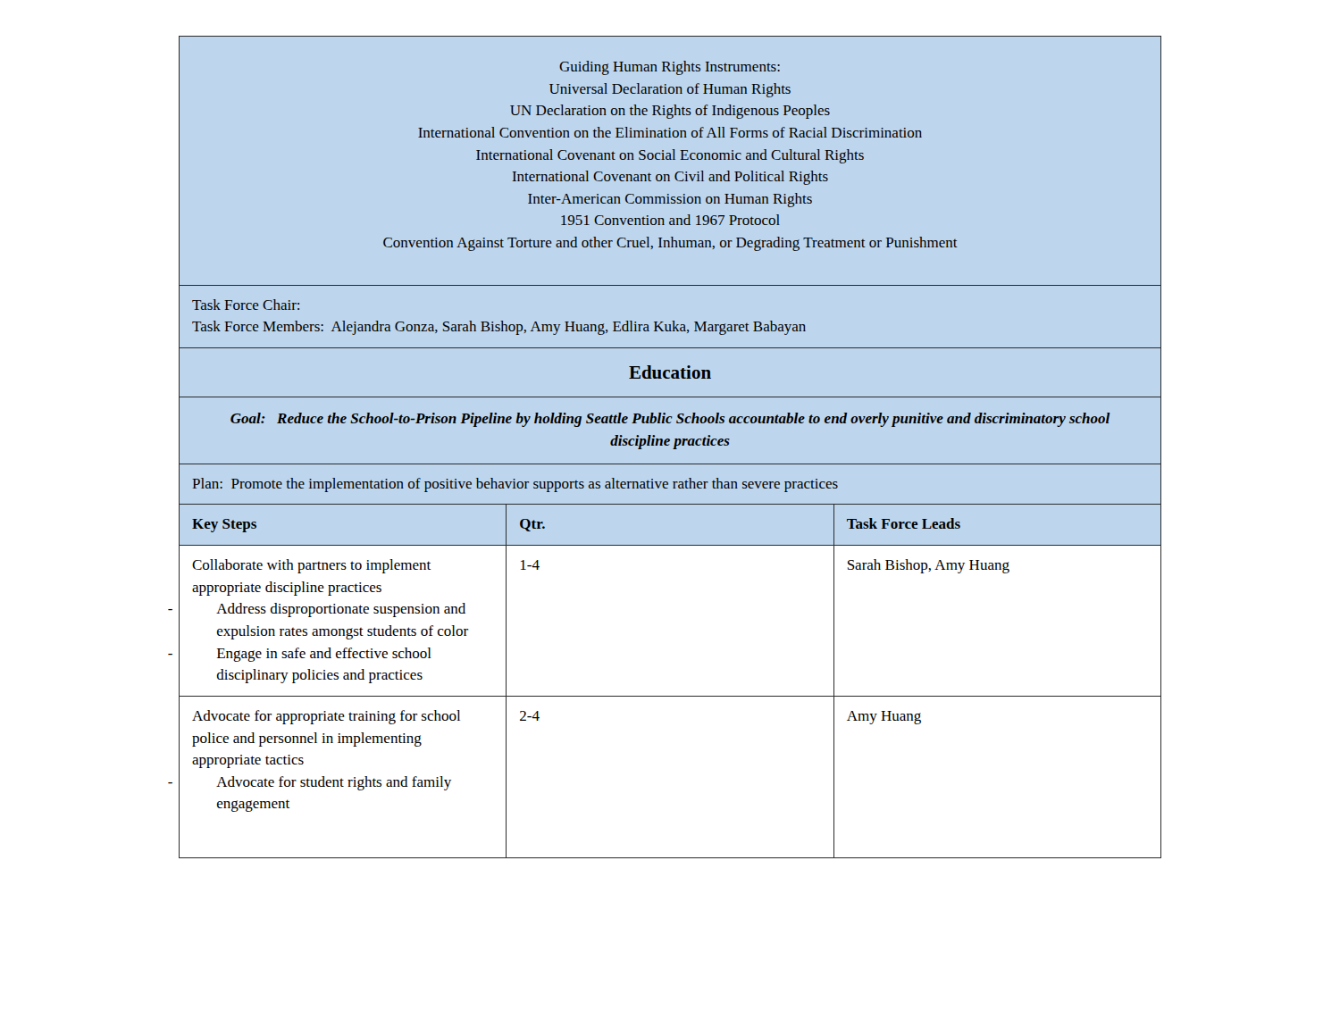| Guiding Human Rights Instruments: Universal Declaration of Human Rights UN Declaration on the Rights of Indigenous Peoples International Convention on the Elimination of All Forms of Racial Discrimination International Covenant on Social Economic and Cultural Rights International Covenant on Civil and Political Rights Inter-American Commission on Human Rights 1951 Convention and 1967 Protocol Convention Against Torture and other Cruel, Inhuman, or Degrading Treatment or Punishment |
| Task Force Chair: Task Force Members: Alejandra Gonza, Sarah Bishop, Amy Huang, Edlira Kuka, Margaret Babayan |
| Education |
| Goal: Reduce the School-to-Prison Pipeline by holding Seattle Public Schools accountable to end overly punitive and discriminatory school discipline practices |
| Plan: Promote the implementation of positive behavior supports as alternative rather than severe practices |
| Key Steps | Qtr. | Task Force Leads |
| Collaborate with partners to implement appropriate discipline practices - Address disproportionate suspension and expulsion rates amongst students of color - Engage in safe and effective school disciplinary policies and practices | 1-4 | Sarah Bishop, Amy Huang |
| Advocate for appropriate training for school police and personnel in implementing appropriate tactics - Advocate for student rights and family engagement | 2-4 | Amy Huang |